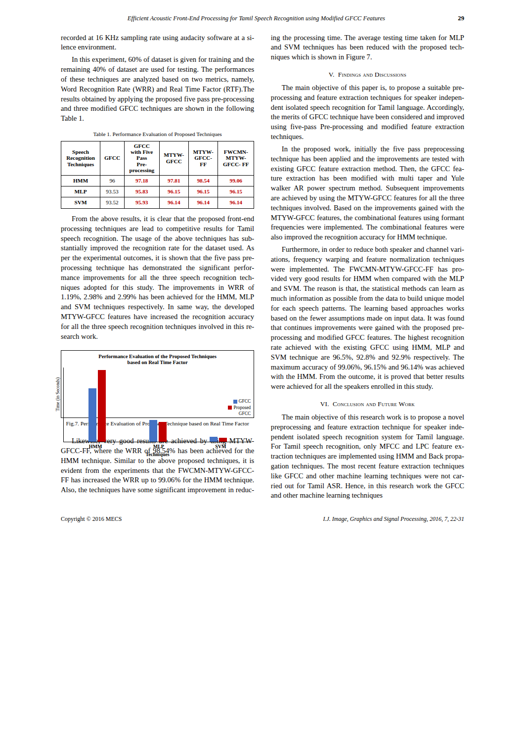Efficient Acoustic Front-End Processing for Tamil Speech Recognition using Modified GFCC Features
29
recorded at 16 KHz sampling rate using audacity software at a silence environment.
In this experiment, 60% of dataset is given for training and the remaining 40% of dataset are used for testing. The performances of these techniques are analyzed based on two metrics, namely, Word Recognition Rate (WRR) and Real Time Factor (RTF).The results obtained by applying the proposed five pass pre-processing and three modified GFCC techniques are shown in the following Table 1.
Table 1. Performance Evaluation of Proposed Techniques
| Speech Recognition Techniques | GFCC | GFCC with Five Pass Pre- processing | MTYW- GFCC | MTYW- GFCC- FF | FWCMN- MTYW- GFCC- FF |
| --- | --- | --- | --- | --- | --- |
| HMM | 96 | 97.18 | 97.81 | 98.54 | 99.06 |
| MLP | 93.53 | 95.83 | 96.15 | 96.15 | 96.15 |
| SVM | 93.52 | 95.93 | 96.14 | 96.14 | 96.14 |
From the above results, it is clear that the proposed front-end processing techniques are lead to competitive results for Tamil speech recognition. The usage of the above techniques has substantially improved the recognition rate for the dataset used. As per the experimental outcomes, it is shown that the five pass pre-processing technique has demonstrated the significant performance improvements for all the three speech recognition techniques adopted for this study. The improvements in WRR of 1.19%, 2.98% and 2.99% has been achieved for the HMM, MLP and SVM techniques respectively. In same way, the developed MTYW-GFCC features have increased the recognition accuracy for all the three speech recognition techniques involved in this research work.
Performance Evaluation of the Proposed Techniques
based on Real Time Factor
Time (in Seconds)
HMM
MLP
SVM
Techniques
GFCC
Proposed
GFCC
Fig.7. Performance Evaluation of Proposed Technique based on Real Time Factor
Likewise, very good results are achieved by using MTYW-GFCC-FF, where the WRR of 98.54% has been achieved for the HMM technique. Similar to the above proposed techniques, it is evident from the experiments that the FWCMN-MTYW-GFCC-FF has increased the WRR up to 99.06% for the HMM technique. Also, the techniques have some significant improvement in reducing the processing time. The average testing time taken for MLP and SVM techniques has been reduced with the proposed techniques which is shown in Figure 7.
V. Findings and Discussions
The main objective of this paper is, to propose a suitable pre-processing and feature extraction techniques for speaker independent isolated speech recognition for Tamil language. Accordingly, the merits of GFCC technique have been considered and improved using five-pass Pre-processing and modified feature extraction techniques.
In the proposed work, initially the five pass preprocessing technique has been applied and the improvements are tested with existing GFCC feature extraction method. Then, the GFCC feature extraction has been modified with multi taper and Yule walker AR power spectrum method. Subsequent improvements are achieved by using the MTYW-GFCC features for all the three techniques involved. Based on the improvements gained with the MTYW-GFCC features, the combinational features using formant frequencies were implemented. The combinational features were also improved the recognition accuracy for HMM technique.
Furthermore, in order to reduce both speaker and channel variations, frequency warping and feature normalization techniques were implemented. The FWCMN-MTYW-GFCC-FF has provided very good results for HMM when compared with the MLP and SVM. The reason is that, the statistical methods can learn as much information as possible from the data to build unique model for each speech patterns. The learning based approaches works based on the fewer assumptions made on input data. It was found that continues improvements were gained with the proposed pre-processing and modified GFCC features. The highest recognition rate achieved with the existing GFCC using HMM, MLP and SVM technique are 96.5%, 92.8% and 92.9% respectively. The maximum accuracy of 99.06%, 96.15% and 96.14% was achieved with the HMM. From the outcome, it is proved that better results were achieved for all the speakers enrolled in this study.
VI. Conclusion and Future Work
The main objective of this research work is to propose a novel preprocessing and feature extraction technique for speaker independent isolated speech recognition system for Tamil language. For Tamil speech recognition, only MFCC and LPC feature extraction techniques are implemented using HMM and Back propagation techniques. The most recent feature extraction techniques like GFCC and other machine learning techniques were not carried out for Tamil ASR. Hence, in this research work the GFCC and other machine learning techniques
Copyright © 2016 MECS
I.J. Image, Graphics and Signal Processing, 2016, 7, 22-31